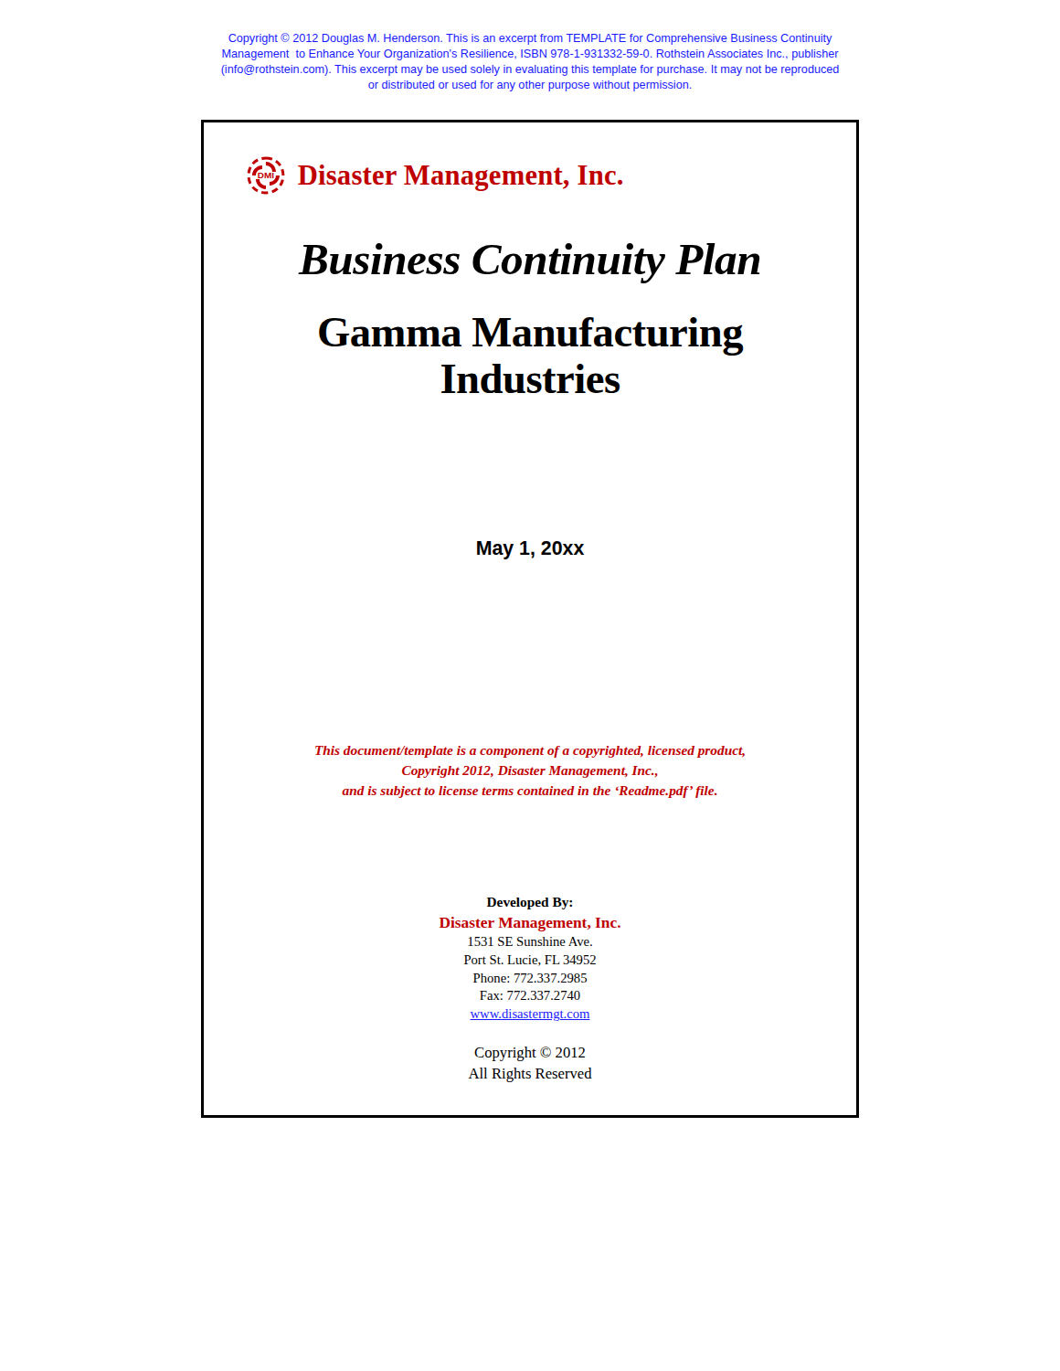Copyright © 2012 Douglas M. Henderson. This is an excerpt from TEMPLATE for Comprehensive Business Continuity Management to Enhance Your Organization's Resilience, ISBN 978-1-931332-59-0. Rothstein Associates Inc., publisher (info@rothstein.com). This excerpt may be used solely in evaluating this template for purchase. It may not be reproduced or distributed or used for any other purpose without permission.
DMI
Disaster Management, Inc.
Business Continuity Plan
Gamma Manufacturing
Industries
May 1, 20xx
This document/template is a component of a copyrighted, licensed product,
Copyright 2012, Disaster Management, Inc.,
and is subject to license terms contained in the ‘Readme.pdf’ file.
Developed By:
Disaster Management, Inc.
1531 SE Sunshine Ave.
Port St. Lucie, FL 34952
Phone: 772.337.2985
Fax: 772.337.2740
www.disastermgt.com
Copyright © 2012
All Rights Reserved